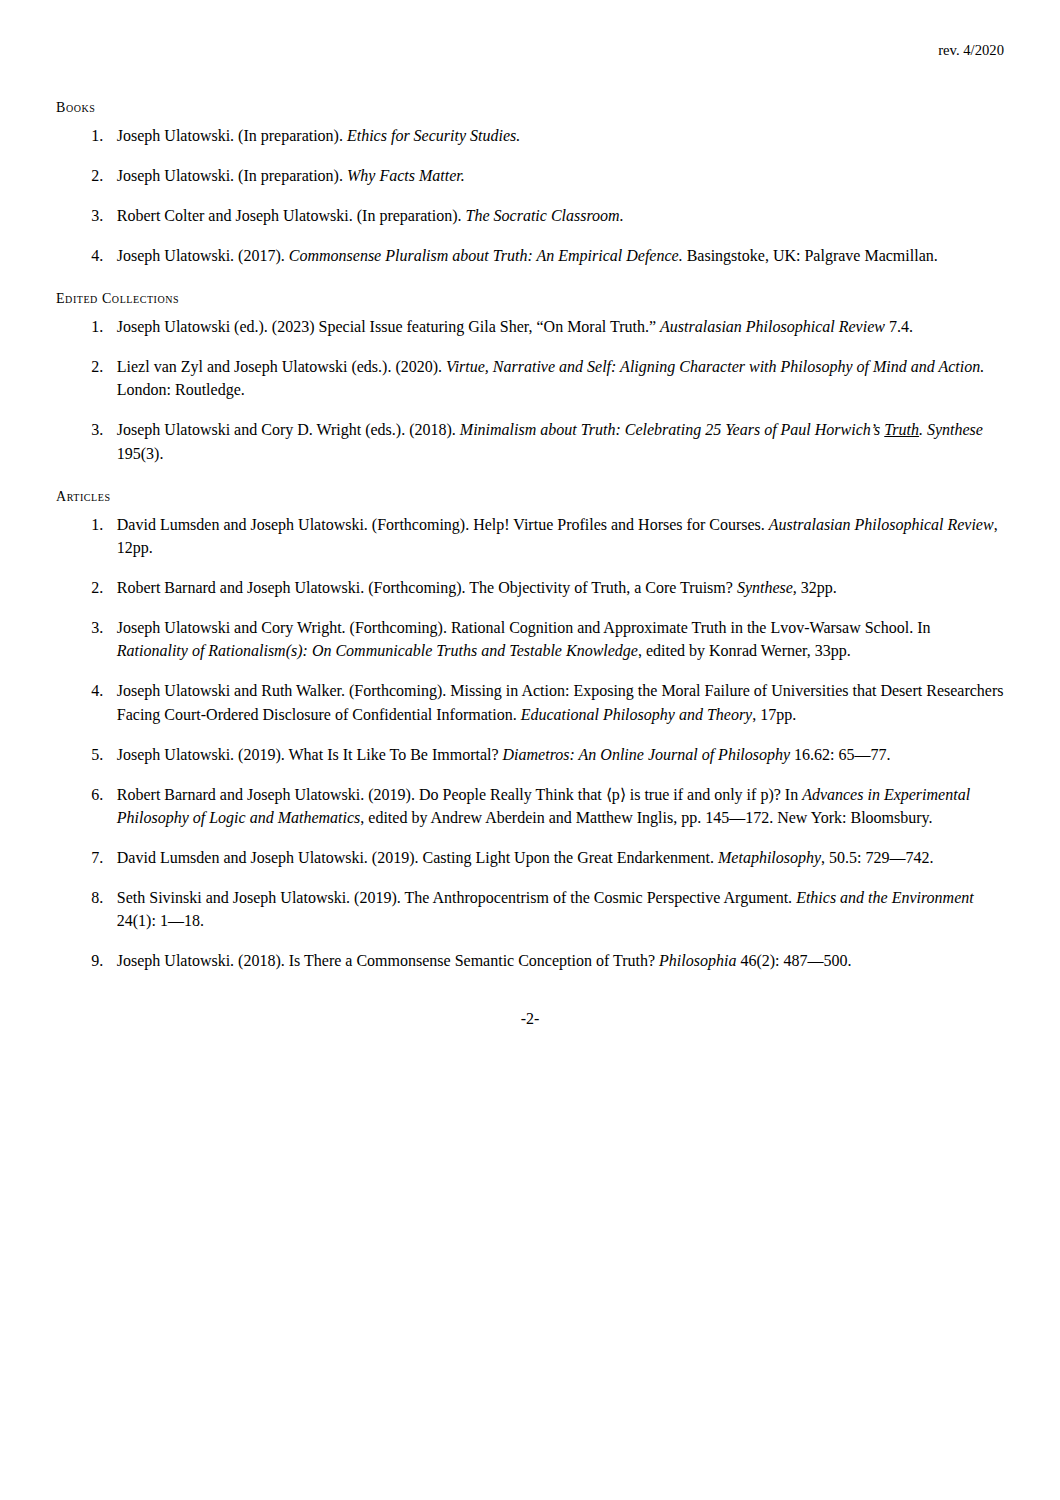rev. 4/2020
Books
Joseph Ulatowski. (In preparation). Ethics for Security Studies.
Joseph Ulatowski. (In preparation). Why Facts Matter.
Robert Colter and Joseph Ulatowski. (In preparation). The Socratic Classroom.
Joseph Ulatowski. (2017). Commonsense Pluralism about Truth: An Empirical Defence. Basingstoke, UK: Palgrave Macmillan.
Edited Collections
Joseph Ulatowski (ed.). (2023) Special Issue featuring Gila Sher, “On Moral Truth.” Australasian Philosophical Review 7.4.
Liezl van Zyl and Joseph Ulatowski (eds.). (2020). Virtue, Narrative and Self: Aligning Character with Philosophy of Mind and Action. London: Routledge.
Joseph Ulatowski and Cory D. Wright (eds.). (2018). Minimalism about Truth: Celebrating 25 Years of Paul Horwich’s Truth. Synthese 195(3).
Articles
David Lumsden and Joseph Ulatowski. (Forthcoming). Help! Virtue Profiles and Horses for Courses. Australasian Philosophical Review, 12pp.
Robert Barnard and Joseph Ulatowski. (Forthcoming). The Objectivity of Truth, a Core Truism? Synthese, 32pp.
Joseph Ulatowski and Cory Wright. (Forthcoming). Rational Cognition and Approximate Truth in the Lvov-Warsaw School. In Rationality of Rationalism(s): On Communicable Truths and Testable Knowledge, edited by Konrad Werner, 33pp.
Joseph Ulatowski and Ruth Walker. (Forthcoming). Missing in Action: Exposing the Moral Failure of Universities that Desert Researchers Facing Court-Ordered Disclosure of Confidential Information. Educational Philosophy and Theory, 17pp.
Joseph Ulatowski. (2019). What Is It Like To Be Immortal? Diametros: An Online Journal of Philosophy 16.62: 65—77.
Robert Barnard and Joseph Ulatowski. (2019). Do People Really Think that ⟨p⟩ is true if and only if p)? In Advances in Experimental Philosophy of Logic and Mathematics, edited by Andrew Aberdein and Matthew Inglis, pp. 145—172. New York: Bloomsbury.
David Lumsden and Joseph Ulatowski. (2019). Casting Light Upon the Great Endarkenment. Metaphilosophy, 50.5: 729—742.
Seth Sivinski and Joseph Ulatowski. (2019). The Anthropocentrism of the Cosmic Perspective Argument. Ethics and the Environment 24(1): 1—18.
Joseph Ulatowski. (2018). Is There a Commonsense Semantic Conception of Truth? Philosophia 46(2): 487—500.
-2-